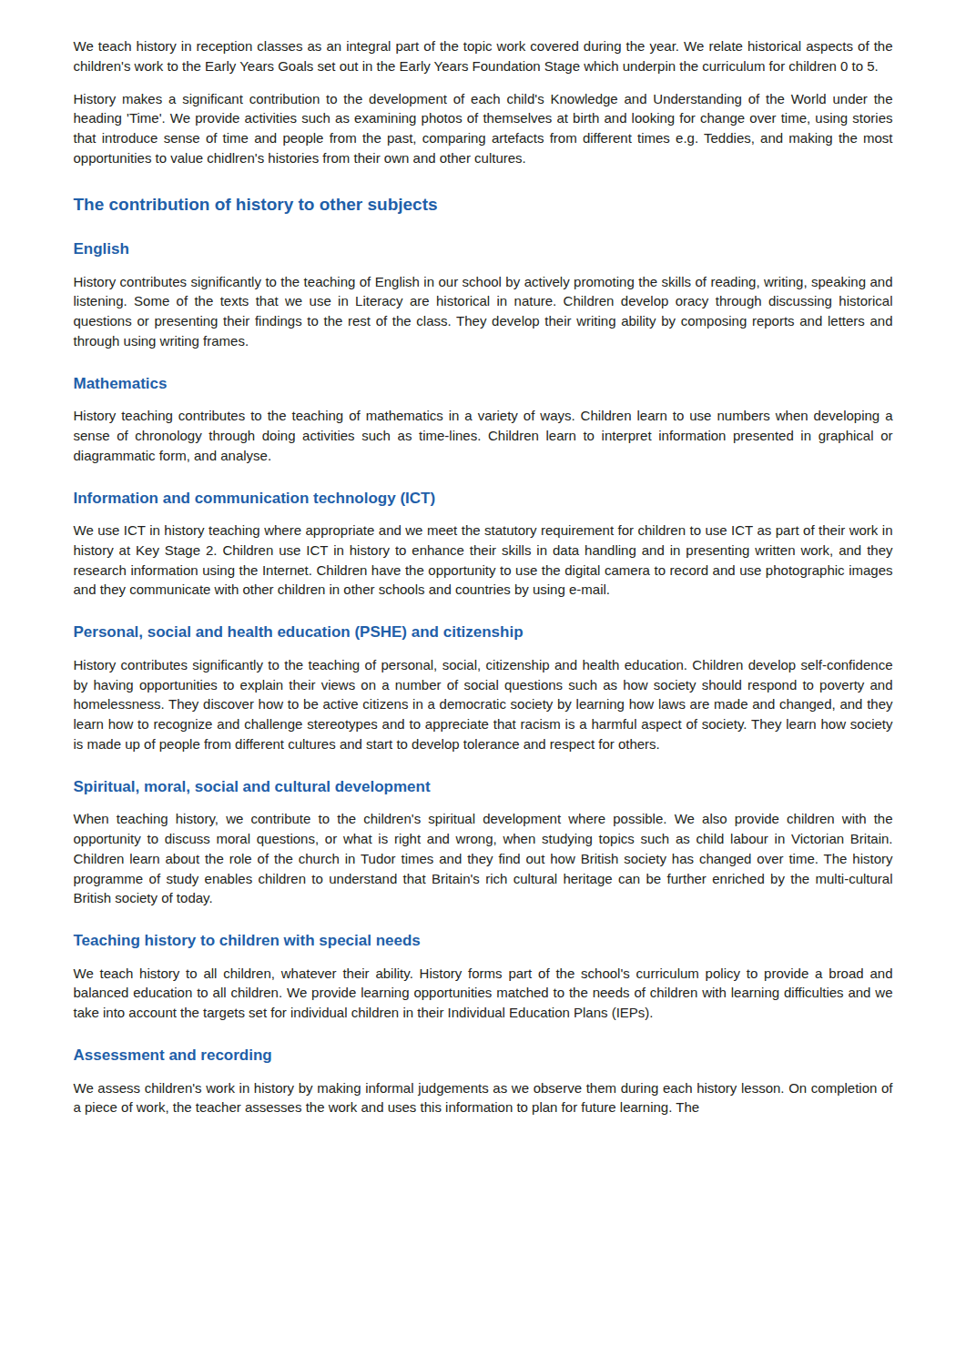We teach history in reception classes as an integral part of the topic work covered during the year. We relate historical aspects of the children's work to the Early Years Goals set out in the Early Years Foundation Stage which underpin the curriculum for children 0 to 5.
History makes a significant contribution to the development of each child's Knowledge and Understanding of the World under the heading 'Time'. We provide activities such as examining photos of themselves at birth and looking for change over time, using stories that introduce sense of time and people from the past, comparing artefacts from different times e.g. Teddies, and making the most opportunities to value chidlren's histories from their own and other cultures.
The contribution of history to other subjects
English
History contributes significantly to the teaching of English in our school by actively promoting the skills of reading, writing, speaking and listening. Some of the texts that we use in Literacy are historical in nature. Children develop oracy through discussing historical questions or presenting their findings to the rest of the class. They develop their writing ability by composing reports and letters and through using writing frames.
Mathematics
History teaching contributes to the teaching of mathematics in a variety of ways. Children learn to use numbers when developing a sense of chronology through doing activities such as time-lines. Children learn to interpret information presented in graphical or diagrammatic form, and analyse.
Information and communication technology (ICT)
We use ICT in history teaching where appropriate and we meet the statutory requirement for children to use ICT as part of their work in history at Key Stage 2. Children use ICT in history to enhance their skills in data handling and in presenting written work, and they research information using the Internet. Children have the opportunity to use the digital camera to record and use photographic images and they communicate with other children in other schools and countries by using e-mail.
Personal, social and health education (PSHE) and citizenship
History contributes significantly to the teaching of personal, social, citizenship and health education. Children develop self-confidence by having opportunities to explain their views on a number of social questions such as how society should respond to poverty and homelessness. They discover how to be active citizens in a democratic society by learning how laws are made and changed, and they learn how to recognize and challenge stereotypes and to appreciate that racism is a harmful aspect of society. They learn how society is made up of people from different cultures and start to develop tolerance and respect for others.
Spiritual, moral, social and cultural development
When teaching history, we contribute to the children's spiritual development where possible. We also provide children with the opportunity to discuss moral questions, or what is right and wrong, when studying topics such as child labour in Victorian Britain. Children learn about the role of the church in Tudor times and they find out how British society has changed over time. The history programme of study enables children to understand that Britain's rich cultural heritage can be further enriched by the multi-cultural British society of today.
Teaching history to children with special needs
We teach history to all children, whatever their ability. History forms part of the school's curriculum policy to provide a broad and balanced education to all children. We provide learning opportunities matched to the needs of children with learning difficulties and we take into account the targets set for individual children in their Individual Education Plans (IEPs).
Assessment and recording
We assess children's work in history by making informal judgements as we observe them during each history lesson. On completion of a piece of work, the teacher assesses the work and uses this information to plan for future learning. The